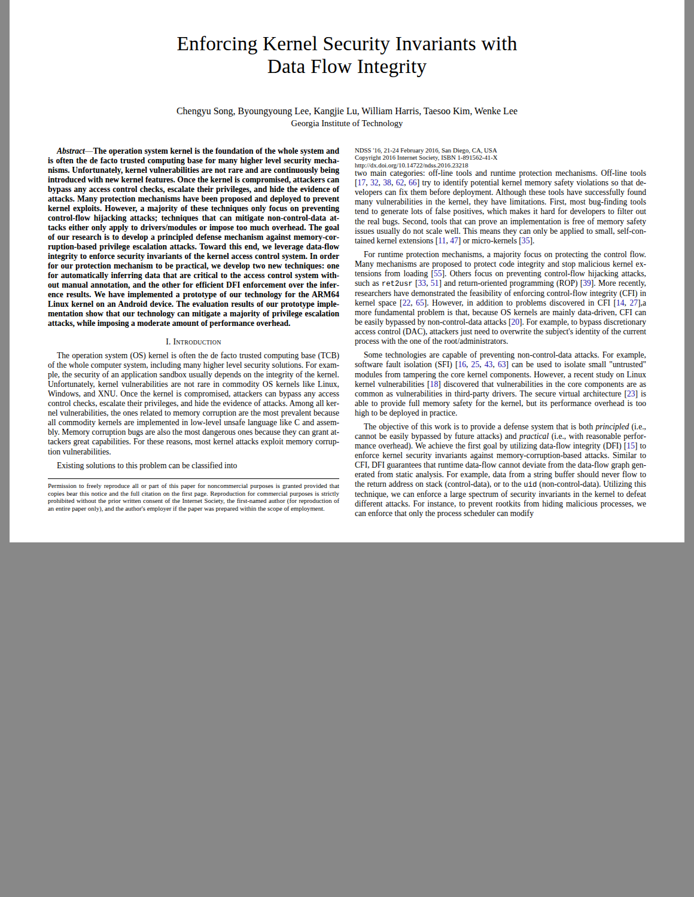Enforcing Kernel Security Invariants with
Data Flow Integrity
Chengyu Song, Byoungyoung Lee, Kangjie Lu, William Harris, Taesoo Kim, Wenke Lee
Georgia Institute of Technology
Abstract—The operation system kernel is the foundation of the whole system and is often the de facto trusted computing base for many higher level security mechanisms. Unfortunately, kernel vulnerabilities are not rare and are continuously being introduced with new kernel features. Once the kernel is compromised, attackers can bypass any access control checks, escalate their privileges, and hide the evidence of attacks. Many protection mechanisms have been proposed and deployed to prevent kernel exploits. However, a majority of these techniques only focus on preventing control-flow hijacking attacks; techniques that can mitigate non-control-data attacks either only apply to drivers/modules or impose too much overhead. The goal of our research is to develop a principled defense mechanism against memory-corruption-based privilege escalation attacks. Toward this end, we leverage data-flow integrity to enforce security invariants of the kernel access control system. In order for our protection mechanism to be practical, we develop two new techniques: one for automatically inferring data that are critical to the access control system without manual annotation, and the other for efficient DFI enforcement over the inference results. We have implemented a prototype of our technology for the ARM64 Linux kernel on an Android device. The evaluation results of our prototype implementation show that our technology can mitigate a majority of privilege escalation attacks, while imposing a moderate amount of performance overhead.
I. Introduction
The operation system (OS) kernel is often the de facto trusted computing base (TCB) of the whole computer system, including many higher level security solutions. For example, the security of an application sandbox usually depends on the integrity of the kernel. Unfortunately, kernel vulnerabilities are not rare in commodity OS kernels like Linux, Windows, and XNU. Once the kernel is compromised, attackers can bypass any access control checks, escalate their privileges, and hide the evidence of attacks. Among all kernel vulnerabilities, the ones related to memory corruption are the most prevalent because all commodity kernels are implemented in low-level unsafe language like C and assembly. Memory corruption bugs are also the most dangerous ones because they can grant attackers great capabilities. For these reasons, most kernel attacks exploit memory corruption vulnerabilities.
Existing solutions to this problem can be classified into
Permission to freely reproduce all or part of this paper for noncommercial purposes is granted provided that copies bear this notice and the full citation on the first page. Reproduction for commercial purposes is strictly prohibited without the prior written consent of the Internet Society, the first-named author (for reproduction of an entire paper only), and the author's employer if the paper was prepared within the scope of employment.
NDSS '16, 21-24 February 2016, San Diego, CA, USA
Copyright 2016 Internet Society, ISBN 1-891562-41-X
http://dx.doi.org/10.14722/ndss.2016.23218
two main categories: off-line tools and runtime protection mechanisms. Off-line tools [17, 32, 38, 62, 66] try to identify potential kernel memory safety violations so that developers can fix them before deployment. Although these tools have successfully found many vulnerabilities in the kernel, they have limitations. First, most bug-finding tools tend to generate lots of false positives, which makes it hard for developers to filter out the real bugs. Second, tools that can prove an implementation is free of memory safety issues usually do not scale well. This means they can only be applied to small, self-contained kernel extensions [11, 47] or micro-kernels [35].
For runtime protection mechanisms, a majority focus on protecting the control flow. Many mechanisms are proposed to protect code integrity and stop malicious kernel extensions from loading [55]. Others focus on preventing control-flow hijacking attacks, such as ret2usr [33, 51] and return-oriented programming (ROP) [39]. More recently, researchers have demonstrated the feasibility of enforcing control-flow integrity (CFI) in kernel space [22, 65]. However, in addition to problems discovered in CFI [14, 27],a more fundamental problem is that, because OS kernels are mainly data-driven, CFI can be easily bypassed by non-control-data attacks [20]. For example, to bypass discretionary access control (DAC), attackers just need to overwrite the subject's identity of the current process with the one of the root/administrators.
Some technologies are capable of preventing non-control-data attacks. For example, software fault isolation (SFI) [16, 25, 43, 63] can be used to isolate small "untrusted" modules from tampering the core kernel components. However, a recent study on Linux kernel vulnerabilities [18] discovered that vulnerabilities in the core components are as common as vulnerabilities in third-party drivers. The secure virtual architecture [23] is able to provide full memory safety for the kernel, but its performance overhead is too high to be deployed in practice.
The objective of this work is to provide a defense system that is both principled (i.e., cannot be easily bypassed by future attacks) and practical (i.e., with reasonable performance overhead). We achieve the first goal by utilizing data-flow integrity (DFI) [15] to enforce kernel security invariants against memory-corruption-based attacks. Similar to CFI, DFI guarantees that runtime data-flow cannot deviate from the data-flow graph generated from static analysis. For example, data from a string buffer should never flow to the return address on stack (control-data), or to the uid (non-control-data). Utilizing this technique, we can enforce a large spectrum of security invariants in the kernel to defeat different attacks. For instance, to prevent rootkits from hiding malicious processes, we can enforce that only the process scheduler can modify